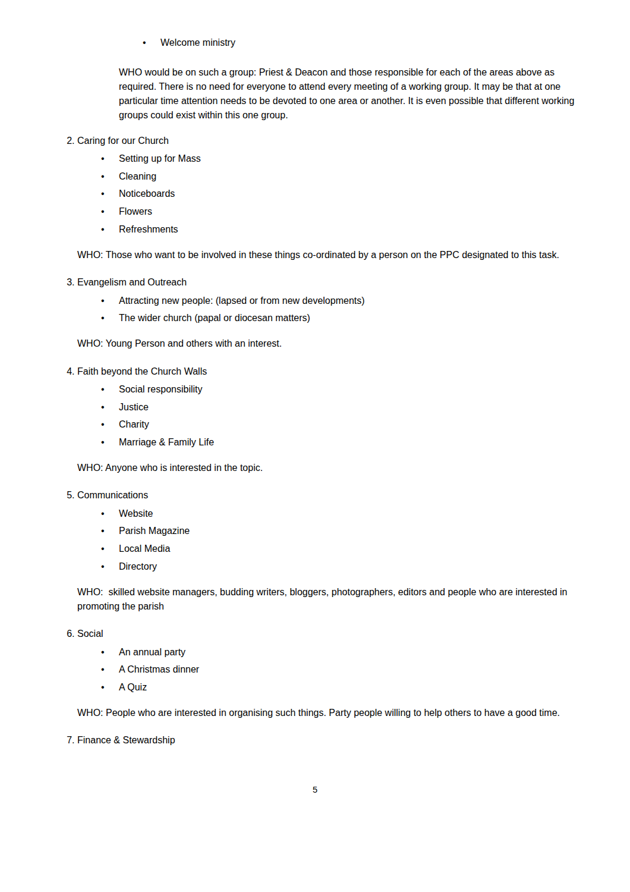Welcome ministry
WHO would be on such a group: Priest & Deacon and those responsible for each of the areas above as required. There is no need for everyone to attend every meeting of a working group. It may be that at one particular time attention needs to be devoted to one area or another. It is even possible that different working groups could exist within this one group.
Caring for our Church
Setting up for Mass
Cleaning
Noticeboards
Flowers
Refreshments
WHO: Those who want to be involved in these things co-ordinated by a person on the PPC designated to this task.
Evangelism and Outreach
Attracting new people: (lapsed or from new developments)
The wider church (papal or diocesan matters)
WHO: Young Person and others with an interest.
Faith beyond the Church Walls
Social responsibility
Justice
Charity
Marriage & Family Life
WHO: Anyone who is interested in the topic.
Communications
Website
Parish Magazine
Local Media
Directory
WHO: skilled website managers, budding writers, bloggers, photographers, editors and people who are interested in promoting the parish
Social
An annual party
A Christmas dinner
A Quiz
WHO: People who are interested in organising such things. Party people willing to help others to have a good time.
Finance & Stewardship
5